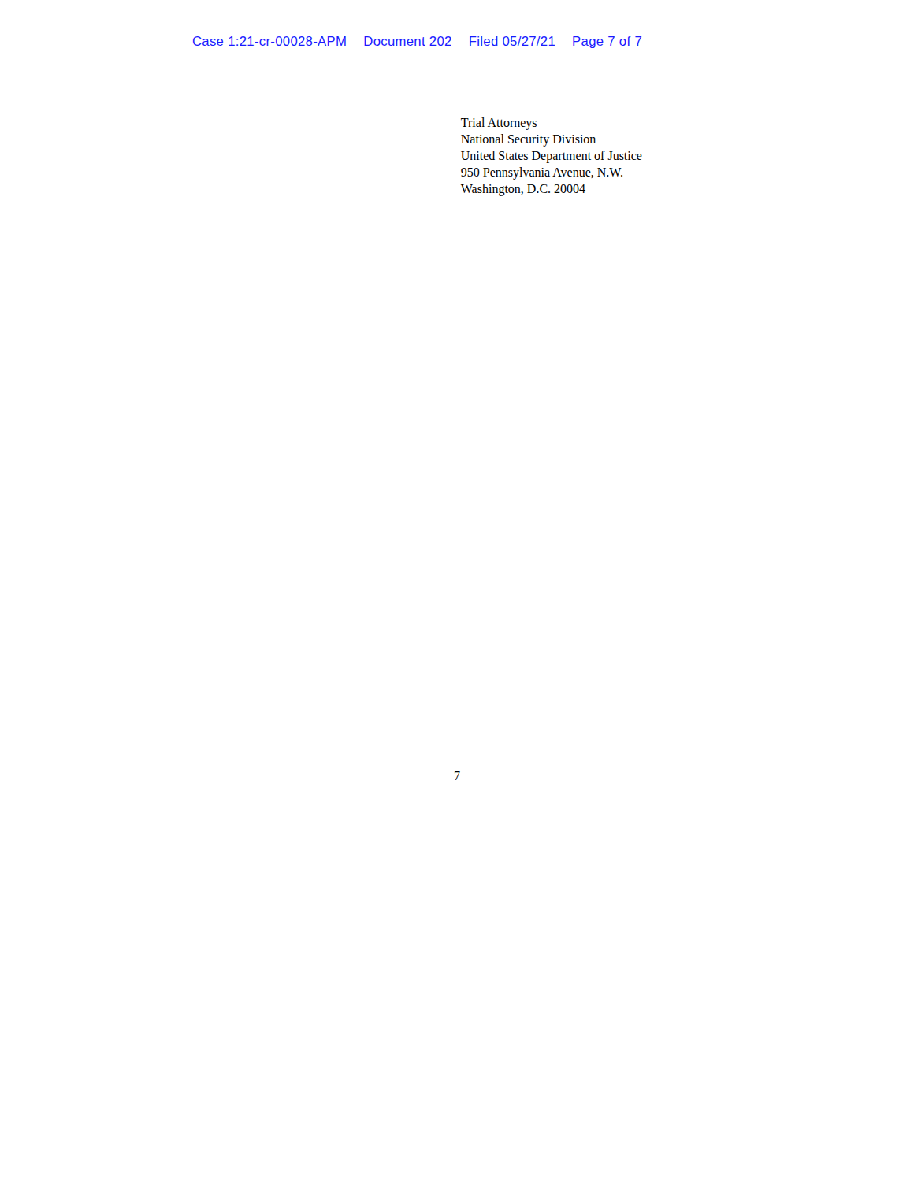Case 1:21-cr-00028-APM Document 202 Filed 05/27/21 Page 7 of 7
Trial Attorneys
National Security Division
United States Department of Justice
950 Pennsylvania Avenue, N.W.
Washington, D.C. 20004
7